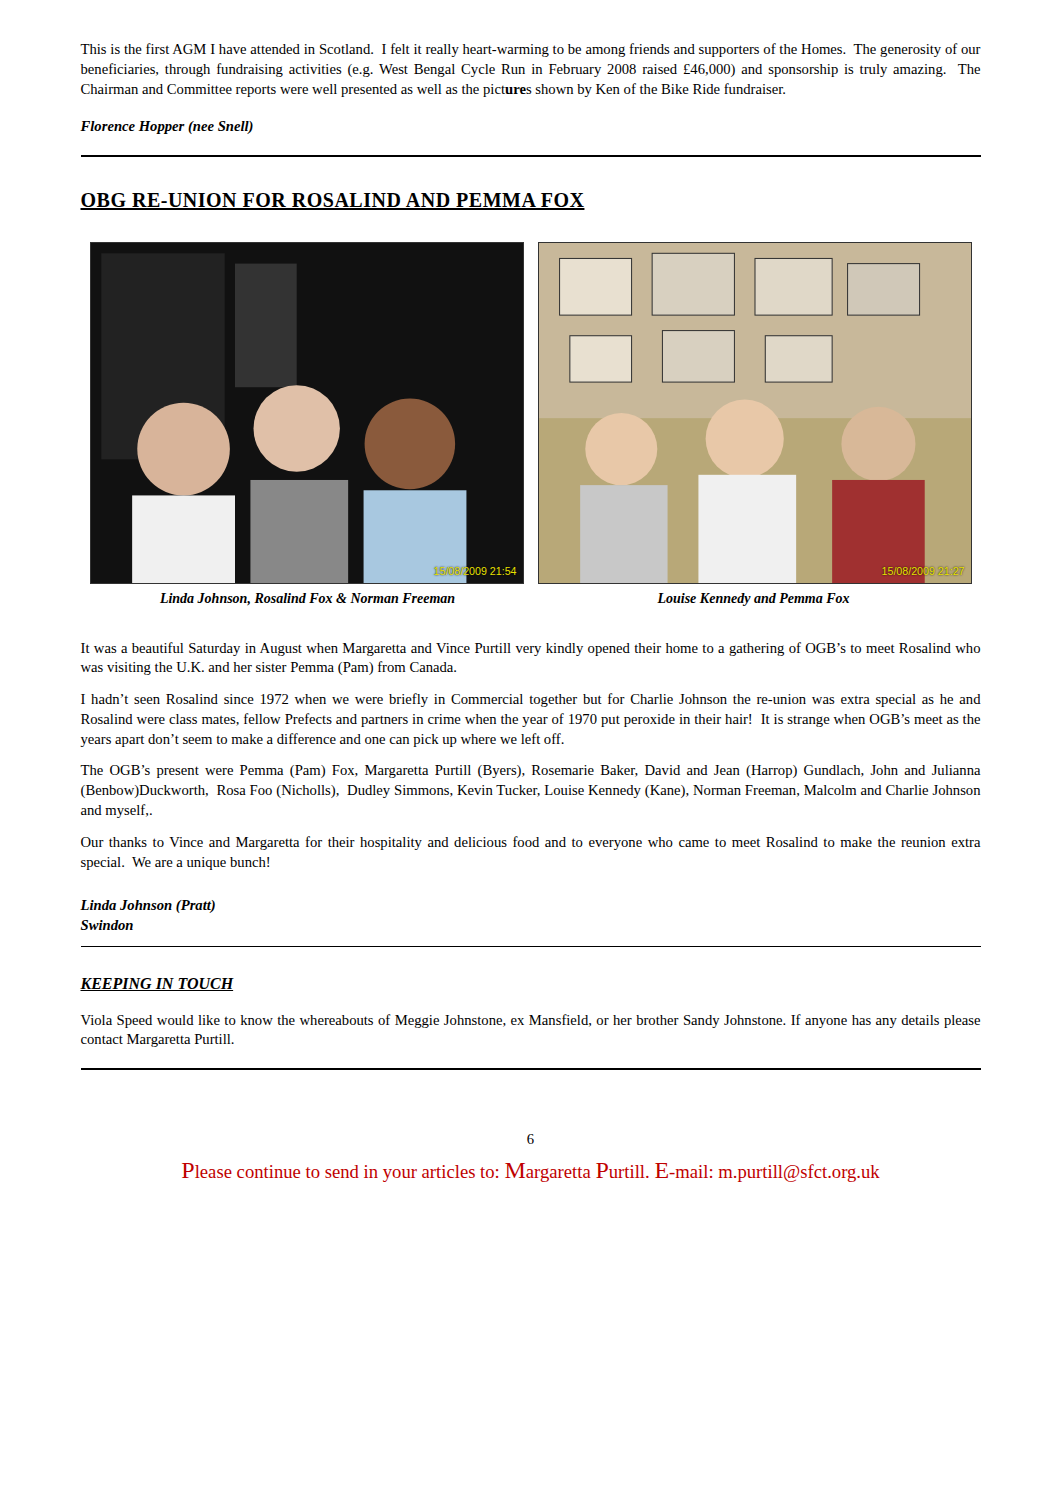This is the first AGM I have attended in Scotland. I felt it really heart-warming to be among friends and supporters of the Homes. The generosity of our beneficiaries, through fundraising activities (e.g. West Bengal Cycle Run in February 2008 raised £46,000) and sponsorship is truly amazing. The Chairman and Committee reports were well presented as well as the pictures shown by Ken of the Bike Ride fundraiser.
Florence Hopper (nee Snell)
OBG RE-UNION FOR ROSALIND AND PEMMA FOX
15/08/2009 21:54
15/08/2009 21:27
Linda Johnson, Rosalind Fox & Norman Freeman
Louise Kennedy and Pemma Fox
It was a beautiful Saturday in August when Margaretta and Vince Purtill very kindly opened their home to a gathering of OGB’s to meet Rosalind who was visiting the U.K. and her sister Pemma (Pam) from Canada.
I hadn’t seen Rosalind since 1972 when we were briefly in Commercial together but for Charlie Johnson the re-union was extra special as he and Rosalind were class mates, fellow Prefects and partners in crime when the year of 1970 put peroxide in their hair! It is strange when OGB’s meet as the years apart don’t seem to make a difference and one can pick up where we left off.
The OGB’s present were Pemma (Pam) Fox, Margaretta Purtill (Byers), Rosemarie Baker, David and Jean (Harrop) Gundlach, John and Julianna (Benbow)Duckworth, Rosa Foo (Nicholls), Dudley Simmons, Kevin Tucker, Louise Kennedy (Kane), Norman Freeman, Malcolm and Charlie Johnson and myself,.
Our thanks to Vince and Margaretta for their hospitality and delicious food and to everyone who came to meet Rosalind to make the reunion extra special. We are a unique bunch!
Linda Johnson (Pratt)
Swindon
KEEPING IN TOUCH
Viola Speed would like to know the whereabouts of Meggie Johnstone, ex Mansfield, or her brother Sandy Johnstone. If anyone has any details please contact Margaretta Purtill.
6
Please continue to send in your articles to: Margaretta Purtill. E-mail: m.purtill@sfct.org.uk